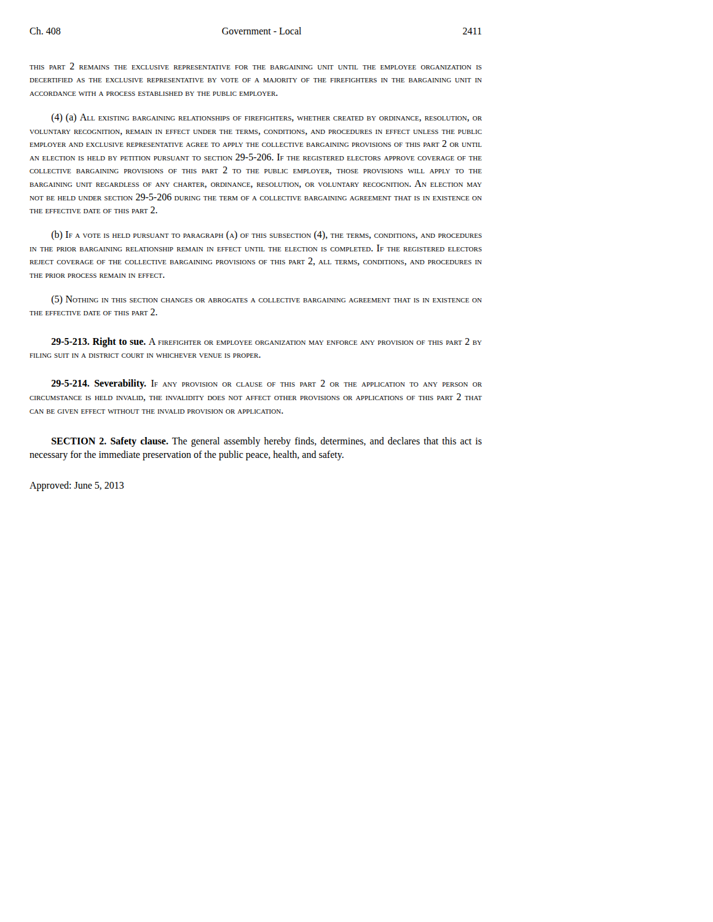Ch. 408 Government - Local 2411
this part 2 remains the exclusive representative for the bargaining unit until the employee organization is decertified as the exclusive representative by vote of a majority of the firefighters in the bargaining unit in accordance with a process established by the public employer.
(4) (a) All existing bargaining relationships of firefighters, whether created by ordinance, resolution, or voluntary recognition, remain in effect under the terms, conditions, and procedures in effect unless the public employer and exclusive representative agree to apply the collective bargaining provisions of this part 2 or until an election is held by petition pursuant to section 29-5-206. If the registered electors approve coverage of the collective bargaining provisions of this part 2 to the public employer, those provisions will apply to the bargaining unit regardless of any charter, ordinance, resolution, or voluntary recognition. An election may not be held under section 29-5-206 during the term of a collective bargaining agreement that is in existence on the effective date of this part 2.
(b) If a vote is held pursuant to paragraph (a) of this subsection (4), the terms, conditions, and procedures in the prior bargaining relationship remain in effect until the election is completed. If the registered electors reject coverage of the collective bargaining provisions of this part 2, all terms, conditions, and procedures in the prior process remain in effect.
(5) Nothing in this section changes or abrogates a collective bargaining agreement that is in existence on the effective date of this part 2.
29-5-213. Right to sue. A firefighter or employee organization may enforce any provision of this part 2 by filing suit in a district court in whichever venue is proper.
29-5-214. Severability. If any provision or clause of this part 2 or the application to any person or circumstance is held invalid, the invalidity does not affect other provisions or applications of this part 2 that can be given effect without the invalid provision or application.
SECTION 2. Safety clause. The general assembly hereby finds, determines, and declares that this act is necessary for the immediate preservation of the public peace, health, and safety.
Approved: June 5, 2013